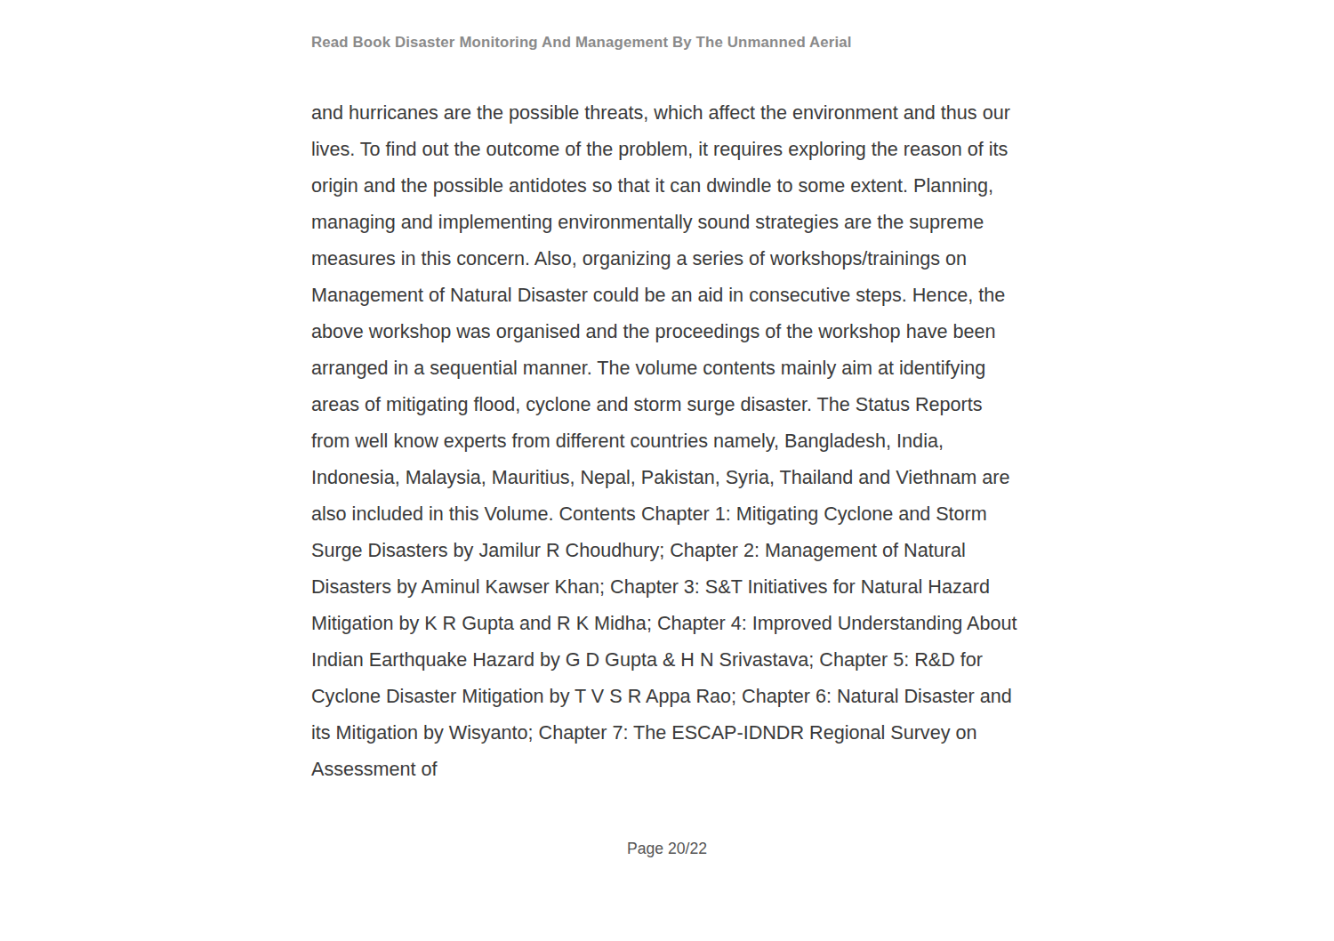Read Book Disaster Monitoring And Management By The Unmanned Aerial
and hurricanes are the possible threats, which affect the environment and thus our lives. To find out the outcome of the problem, it requires exploring the reason of its origin and the possible antidotes so that it can dwindle to some extent. Planning, managing and implementing environmentally sound strategies are the supreme measures in this concern. Also, organizing a series of workshops/trainings on Management of Natural Disaster could be an aid in consecutive steps. Hence, the above workshop was organised and the proceedings of the workshop have been arranged in a sequential manner. The volume contents mainly aim at identifying areas of mitigating flood, cyclone and storm surge disaster. The Status Reports from well know experts from different countries namely, Bangladesh, India, Indonesia, Malaysia, Mauritius, Nepal, Pakistan, Syria, Thailand and Viethnam are also included in this Volume. Contents Chapter 1: Mitigating Cyclone and Storm Surge Disasters by Jamilur R Choudhury; Chapter 2: Management of Natural Disasters by Aminul Kawser Khan; Chapter 3: S&T Initiatives for Natural Hazard Mitigation by K R Gupta and R K Midha; Chapter 4: Improved Understanding About Indian Earthquake Hazard by G D Gupta & H N Srivastava; Chapter 5: R&D for Cyclone Disaster Mitigation by T V S R Appa Rao; Chapter 6: Natural Disaster and its Mitigation by Wisyanto; Chapter 7: The ESCAP-IDNDR Regional Survey on Assessment of
Page 20/22